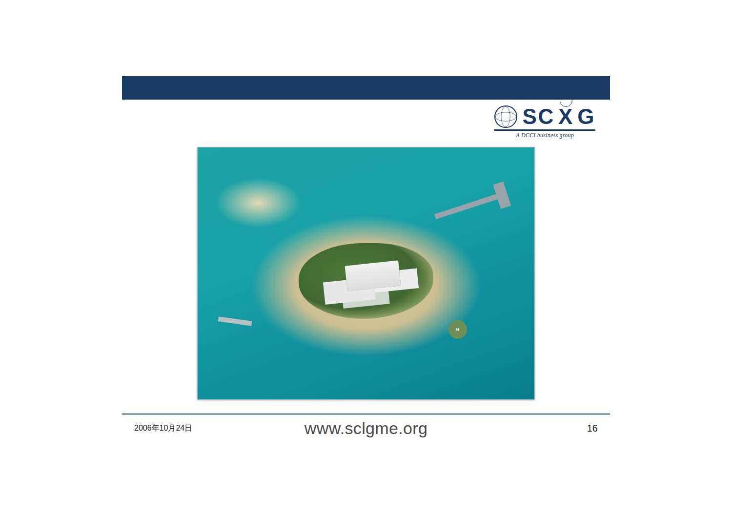SC XG
A DCCI business group
H
2006年10月24日
www.sclgme.org
16